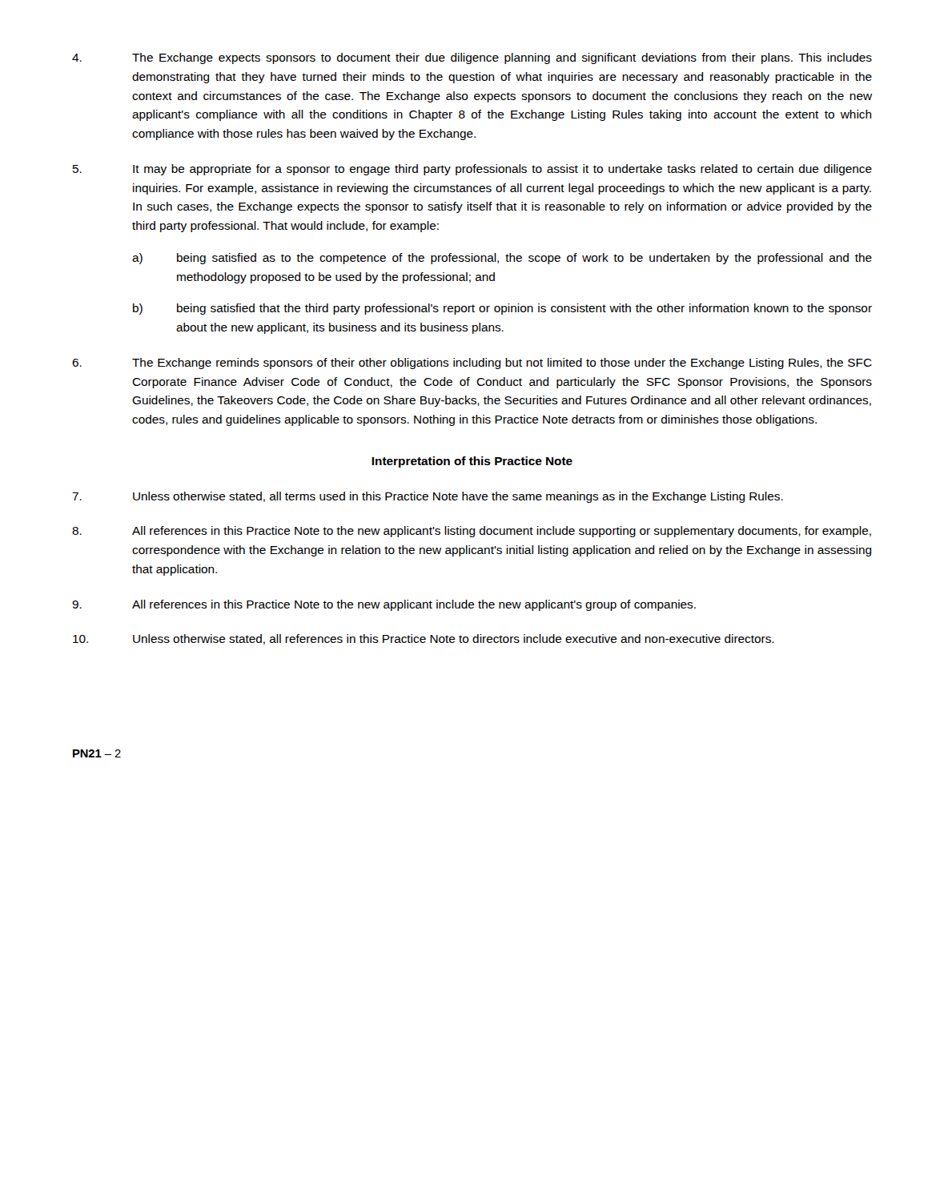4. The Exchange expects sponsors to document their due diligence planning and significant deviations from their plans. This includes demonstrating that they have turned their minds to the question of what inquiries are necessary and reasonably practicable in the context and circumstances of the case. The Exchange also expects sponsors to document the conclusions they reach on the new applicant's compliance with all the conditions in Chapter 8 of the Exchange Listing Rules taking into account the extent to which compliance with those rules has been waived by the Exchange.
5. It may be appropriate for a sponsor to engage third party professionals to assist it to undertake tasks related to certain due diligence inquiries. For example, assistance in reviewing the circumstances of all current legal proceedings to which the new applicant is a party. In such cases, the Exchange expects the sponsor to satisfy itself that it is reasonable to rely on information or advice provided by the third party professional. That would include, for example:
a) being satisfied as to the competence of the professional, the scope of work to be undertaken by the professional and the methodology proposed to be used by the professional; and
b) being satisfied that the third party professional's report or opinion is consistent with the other information known to the sponsor about the new applicant, its business and its business plans.
6. The Exchange reminds sponsors of their other obligations including but not limited to those under the Exchange Listing Rules, the SFC Corporate Finance Adviser Code of Conduct, the Code of Conduct and particularly the SFC Sponsor Provisions, the Sponsors Guidelines, the Takeovers Code, the Code on Share Buy-backs, the Securities and Futures Ordinance and all other relevant ordinances, codes, rules and guidelines applicable to sponsors. Nothing in this Practice Note detracts from or diminishes those obligations.
Interpretation of this Practice Note
7. Unless otherwise stated, all terms used in this Practice Note have the same meanings as in the Exchange Listing Rules.
8. All references in this Practice Note to the new applicant's listing document include supporting or supplementary documents, for example, correspondence with the Exchange in relation to the new applicant's initial listing application and relied on by the Exchange in assessing that application.
9. All references in this Practice Note to the new applicant include the new applicant's group of companies.
10. Unless otherwise stated, all references in this Practice Note to directors include executive and non-executive directors.
PN21 – 2